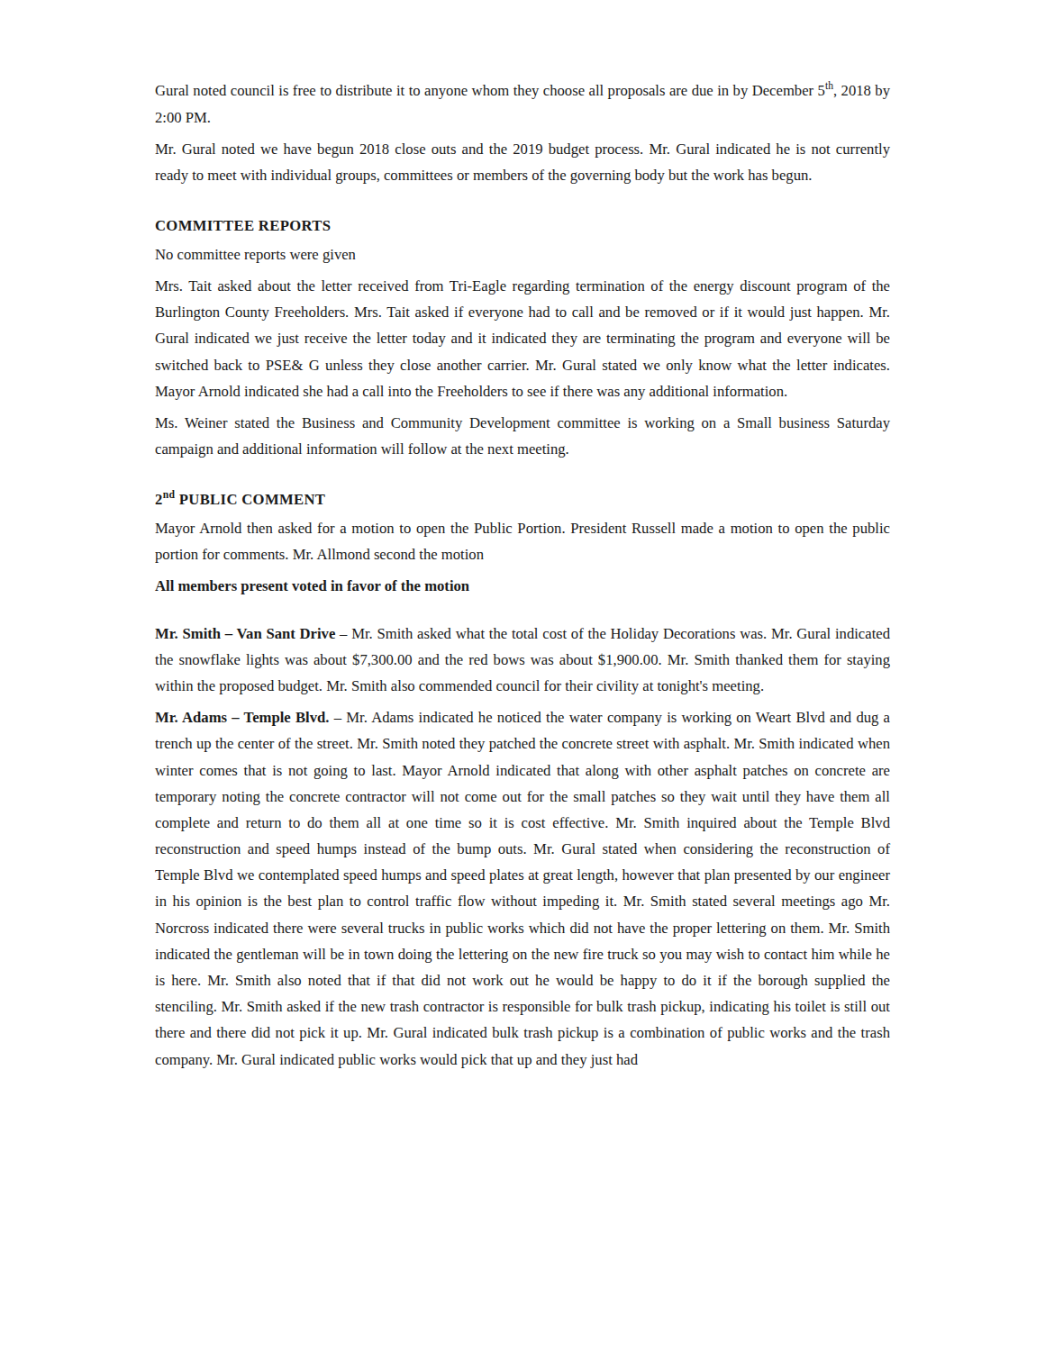Gural noted council is free to distribute it to anyone whom they choose all proposals are due in by December 5th, 2018 by 2:00 PM.
Mr. Gural noted we have begun 2018 close outs and the 2019 budget process. Mr. Gural indicated he is not currently ready to meet with individual groups, committees or members of the governing body but the work has begun.
COMMITTEE REPORTS
No committee reports were given
Mrs. Tait asked about the letter received from Tri-Eagle regarding termination of the energy discount program of the Burlington County Freeholders. Mrs. Tait asked if everyone had to call and be removed or if it would just happen. Mr. Gural indicated we just receive the letter today and it indicated they are terminating the program and everyone will be switched back to PSE& G unless they close another carrier. Mr. Gural stated we only know what the letter indicates. Mayor Arnold indicated she had a call into the Freeholders to see if there was any additional information.
Ms. Weiner stated the Business and Community Development committee is working on a Small business Saturday campaign and additional information will follow at the next meeting.
2nd PUBLIC COMMENT
Mayor Arnold then asked for a motion to open the Public Portion. President Russell made a motion to open the public portion for comments. Mr. Allmond second the motion
All members present voted in favor of the motion
Mr. Smith – Van Sant Drive – Mr. Smith asked what the total cost of the Holiday Decorations was. Mr. Gural indicated the snowflake lights was about $7,300.00 and the red bows was about $1,900.00. Mr. Smith thanked them for staying within the proposed budget. Mr. Smith also commended council for their civility at tonight's meeting.
Mr. Adams – Temple Blvd. – Mr. Adams indicated he noticed the water company is working on Weart Blvd and dug a trench up the center of the street. Mr. Smith noted they patched the concrete street with asphalt. Mr. Smith indicated when winter comes that is not going to last. Mayor Arnold indicated that along with other asphalt patches on concrete are temporary noting the concrete contractor will not come out for the small patches so they wait until they have them all complete and return to do them all at one time so it is cost effective. Mr. Smith inquired about the Temple Blvd reconstruction and speed humps instead of the bump outs. Mr. Gural stated when considering the reconstruction of Temple Blvd we contemplated speed humps and speed plates at great length, however that plan presented by our engineer in his opinion is the best plan to control traffic flow without impeding it. Mr. Smith stated several meetings ago Mr. Norcross indicated there were several trucks in public works which did not have the proper lettering on them. Mr. Smith indicated the gentleman will be in town doing the lettering on the new fire truck so you may wish to contact him while he is here. Mr. Smith also noted that if that did not work out he would be happy to do it if the borough supplied the stenciling. Mr. Smith asked if the new trash contractor is responsible for bulk trash pickup, indicating his toilet is still out there and there did not pick it up. Mr. Gural indicated bulk trash pickup is a combination of public works and the trash company. Mr. Gural indicated public works would pick that up and they just had